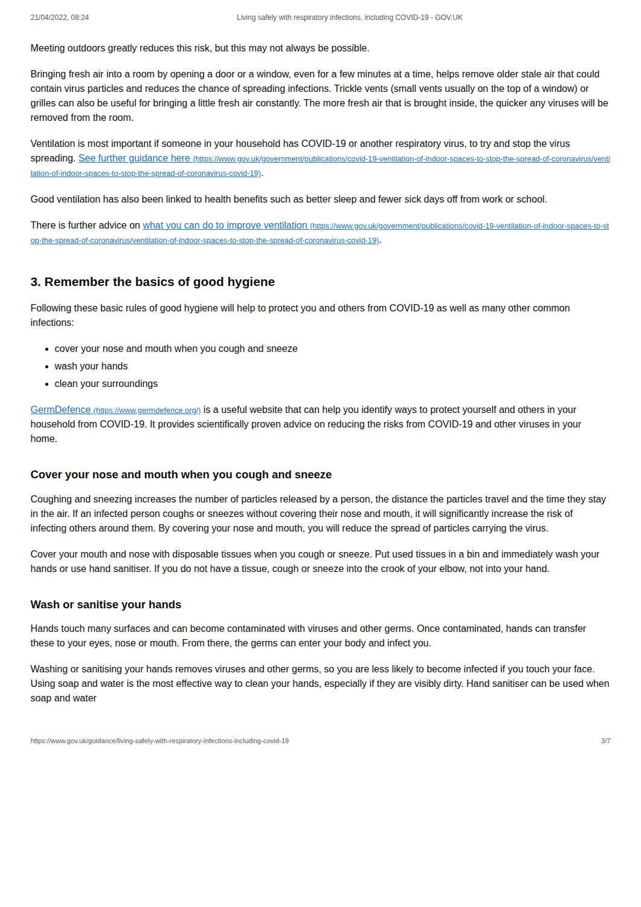21/04/2022, 08:24 Living safely with respiratory infections, including COVID-19 - GOV.UK
Meeting outdoors greatly reduces this risk, but this may not always be possible.
Bringing fresh air into a room by opening a door or a window, even for a few minutes at a time, helps remove older stale air that could contain virus particles and reduces the chance of spreading infections. Trickle vents (small vents usually on the top of a window) or grilles can also be useful for bringing a little fresh air constantly. The more fresh air that is brought inside, the quicker any viruses will be removed from the room.
Ventilation is most important if someone in your household has COVID-19 or another respiratory virus, to try and stop the virus spreading. See further guidance here (https://www.gov.uk/government/publications/covid-19-ventilation-of-indoor-spaces-to-stop-the-spread-of-coronavirus/ventilation-of-indoor-spaces-to-stop-the-spread-of-coronavirus-covid-19).
Good ventilation has also been linked to health benefits such as better sleep and fewer sick days off from work or school.
There is further advice on what you can do to improve ventilation (https://www.gov.uk/government/publications/covid-19-ventilation-of-indoor-spaces-to-stop-the-spread-of-coronavirus/ventilation-of-indoor-spaces-to-stop-the-spread-of-coronavirus-covid-19).
3. Remember the basics of good hygiene
Following these basic rules of good hygiene will help to protect you and others from COVID-19 as well as many other common infections:
cover your nose and mouth when you cough and sneeze
wash your hands
clean your surroundings
GermDefence (https://www.germdefence.org/) is a useful website that can help you identify ways to protect yourself and others in your household from COVID-19. It provides scientifically proven advice on reducing the risks from COVID-19 and other viruses in your home.
Cover your nose and mouth when you cough and sneeze
Coughing and sneezing increases the number of particles released by a person, the distance the particles travel and the time they stay in the air. If an infected person coughs or sneezes without covering their nose and mouth, it will significantly increase the risk of infecting others around them. By covering your nose and mouth, you will reduce the spread of particles carrying the virus.
Cover your mouth and nose with disposable tissues when you cough or sneeze. Put used tissues in a bin and immediately wash your hands or use hand sanitiser. If you do not have a tissue, cough or sneeze into the crook of your elbow, not into your hand.
Wash or sanitise your hands
Hands touch many surfaces and can become contaminated with viruses and other germs. Once contaminated, hands can transfer these to your eyes, nose or mouth. From there, the germs can enter your body and infect you.
Washing or sanitising your hands removes viruses and other germs, so you are less likely to become infected if you touch your face. Using soap and water is the most effective way to clean your hands, especially if they are visibly dirty. Hand sanitiser can be used when soap and water
https://www.gov.uk/guidance/living-safely-with-respiratory-infections-including-covid-19 3/7